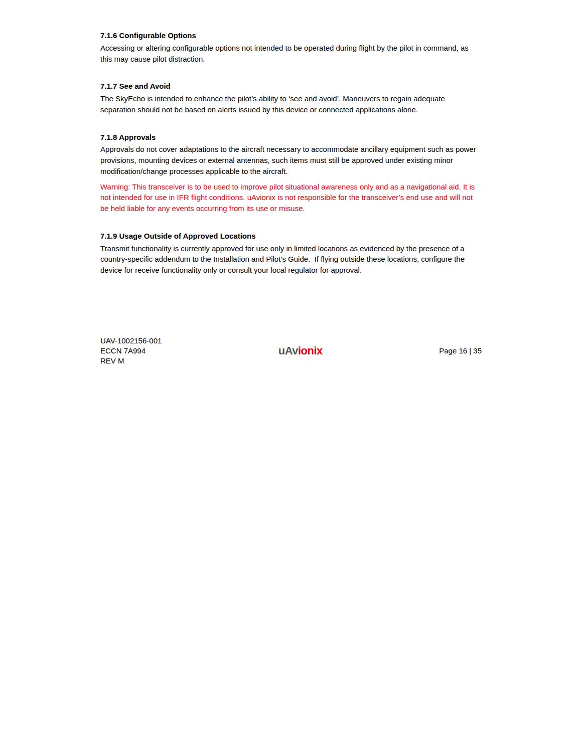7.1.6 Configurable Options
Accessing or altering configurable options not intended to be operated during flight by the pilot in command, as this may cause pilot distraction.
7.1.7 See and Avoid
The SkyEcho is intended to enhance the pilot’s ability to ‘see and avoid’. Maneuvers to regain adequate separation should not be based on alerts issued by this device or connected applications alone.
7.1.8 Approvals
Approvals do not cover adaptations to the aircraft necessary to accommodate ancillary equipment such as power provisions, mounting devices or external antennas, such items must still be approved under existing minor modification/change processes applicable to the aircraft.
Warning: This transceiver is to be used to improve pilot situational awareness only and as a navigational aid. It is not intended for use in IFR flight conditions. uAvionix is not responsible for the transceiver’s end use and will not be held liable for any events occurring from its use or misuse.
7.1.9 Usage Outside of Approved Locations
Transmit functionality is currently approved for use only in limited locations as evidenced by the presence of a country-specific addendum to the Installation and Pilot’s Guide. If flying outside these locations, configure the device for receive functionality only or consult your local regulator for approval.
UAV-1002156-001 ECCN 7A994 REV M
uAvionix
Page 16 | 35